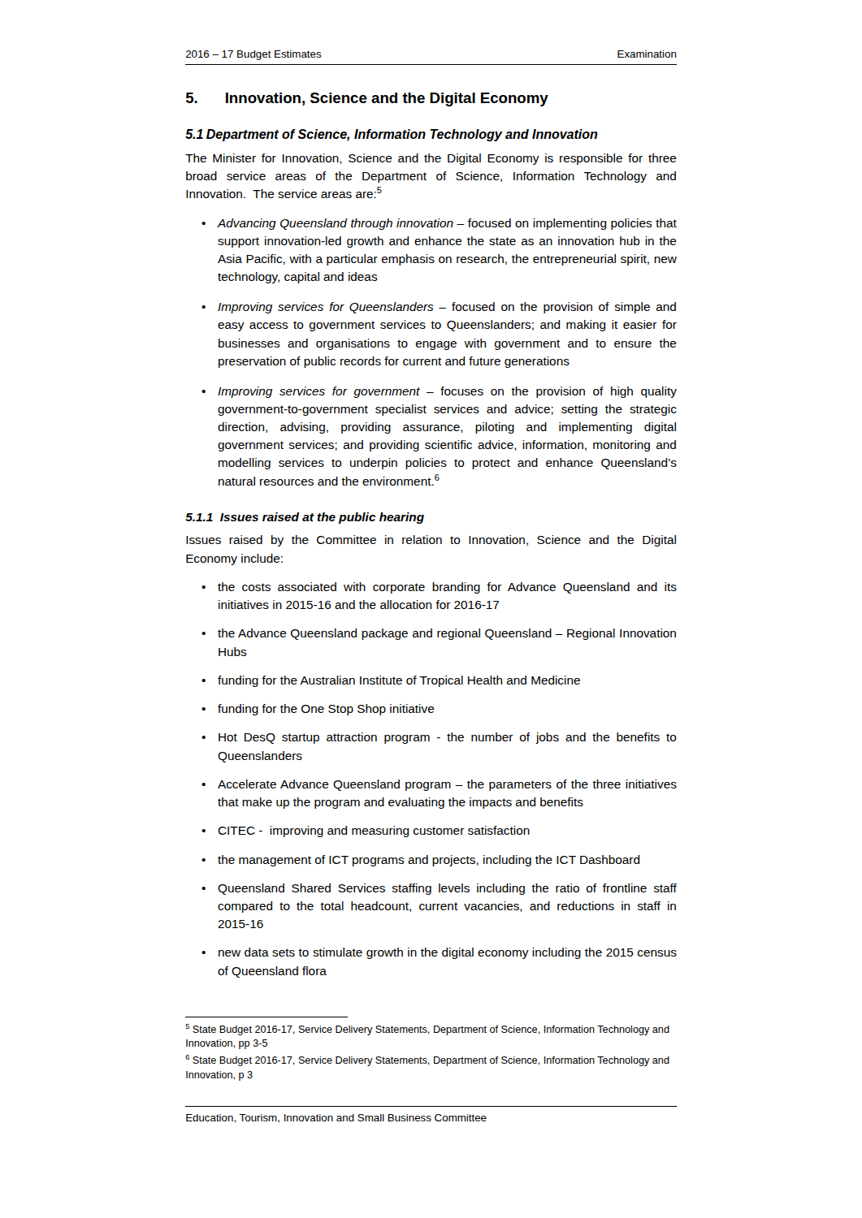2016 – 17 Budget Estimates
Examination
5. Innovation, Science and the Digital Economy
5.1 Department of Science, Information Technology and Innovation
The Minister for Innovation, Science and the Digital Economy is responsible for three broad service areas of the Department of Science, Information Technology and Innovation. The service areas are:5
Advancing Queensland through innovation – focused on implementing policies that support innovation-led growth and enhance the state as an innovation hub in the Asia Pacific, with a particular emphasis on research, the entrepreneurial spirit, new technology, capital and ideas
Improving services for Queenslanders – focused on the provision of simple and easy access to government services to Queenslanders; and making it easier for businesses and organisations to engage with government and to ensure the preservation of public records for current and future generations
Improving services for government – focuses on the provision of high quality government-to-government specialist services and advice; setting the strategic direction, advising, providing assurance, piloting and implementing digital government services; and providing scientific advice, information, monitoring and modelling services to underpin policies to protect and enhance Queensland’s natural resources and the environment.6
5.1.1 Issues raised at the public hearing
Issues raised by the Committee in relation to Innovation, Science and the Digital Economy include:
the costs associated with corporate branding for Advance Queensland and its initiatives in 2015-16 and the allocation for 2016-17
the Advance Queensland package and regional Queensland – Regional Innovation Hubs
funding for the Australian Institute of Tropical Health and Medicine
funding for the One Stop Shop initiative
Hot DesQ startup attraction program - the number of jobs and the benefits to Queenslanders
Accelerate Advance Queensland program – the parameters of the three initiatives that make up the program and evaluating the impacts and benefits
CITEC - improving and measuring customer satisfaction
the management of ICT programs and projects, including the ICT Dashboard
Queensland Shared Services staffing levels including the ratio of frontline staff compared to the total headcount, current vacancies, and reductions in staff in 2015-16
new data sets to stimulate growth in the digital economy including the 2015 census of Queensland flora
5 State Budget 2016-17, Service Delivery Statements, Department of Science, Information Technology and Innovation, pp 3-5
6 State Budget 2016-17, Service Delivery Statements, Department of Science, Information Technology and Innovation, p 3
Education, Tourism, Innovation and Small Business Committee